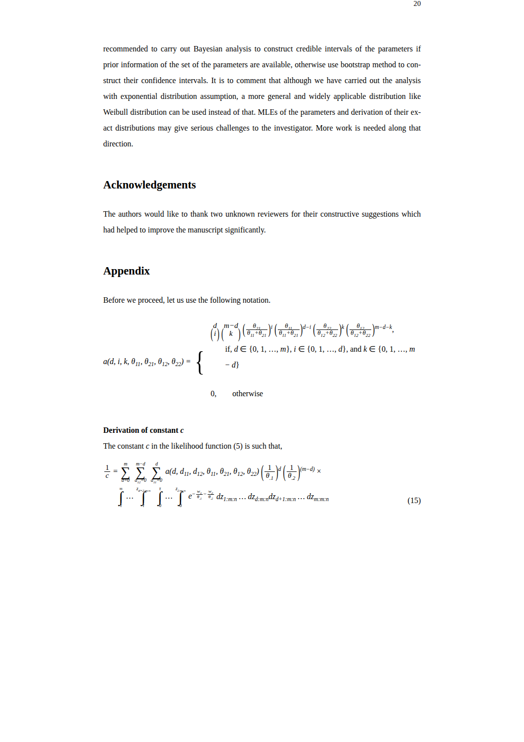20
recommended to carry out Bayesian analysis to construct credible intervals of the parameters if prior information of the set of the parameters are available, otherwise use bootstrap method to construct their confidence intervals. It is to comment that although we have carried out the analysis with exponential distribution assumption, a more general and widely applicable distribution like Weibull distribution can be used instead of that. MLEs of the parameters and derivation of their exact distributions may give serious challenges to the investigator. More work is needed along that direction.
Acknowledgements
The authors would like to thank two unknown reviewers for their constructive suggestions which had helped to improve the manuscript significantly.
Appendix
Before we proceed, let us use the following notation.
a(d, i, k, θ11, θ21, θ12, θ22) = {
| ( d i ) ( m−d k ) ( θ 21 θ 11 +θ 21 ) i ( θ 11 θ 11 +θ 21 ) d−i ( θ 22 θ 12 +θ 22 ) k ( θ 12 θ 12 +θ 22 ) m−d−k , |
| if, d ∈ {0, 1, …, m }, i ∈ {0, 1, …, d }, and k ∈ {0, 1, …, m − d } |
| 0, otherwise |
Derivation of constant c
The constant c in the likelihood function (5) is such that,
1 c = m∑d=0 m−d∑d12=0 d∑d11=0 a(d, d11, d12, θ11, θ21, θ12, θ22) (1 θ.1)d (1 θ.2)(m−d) ×
∞∫τ … zd+2:m:n∫τ τ∫0 … z2:m:n∫0 e−w1 θ.1−w2 θ.2 dz1:m:n … dzd:m:ndzd+1:m:n … dzm:m:n (15)